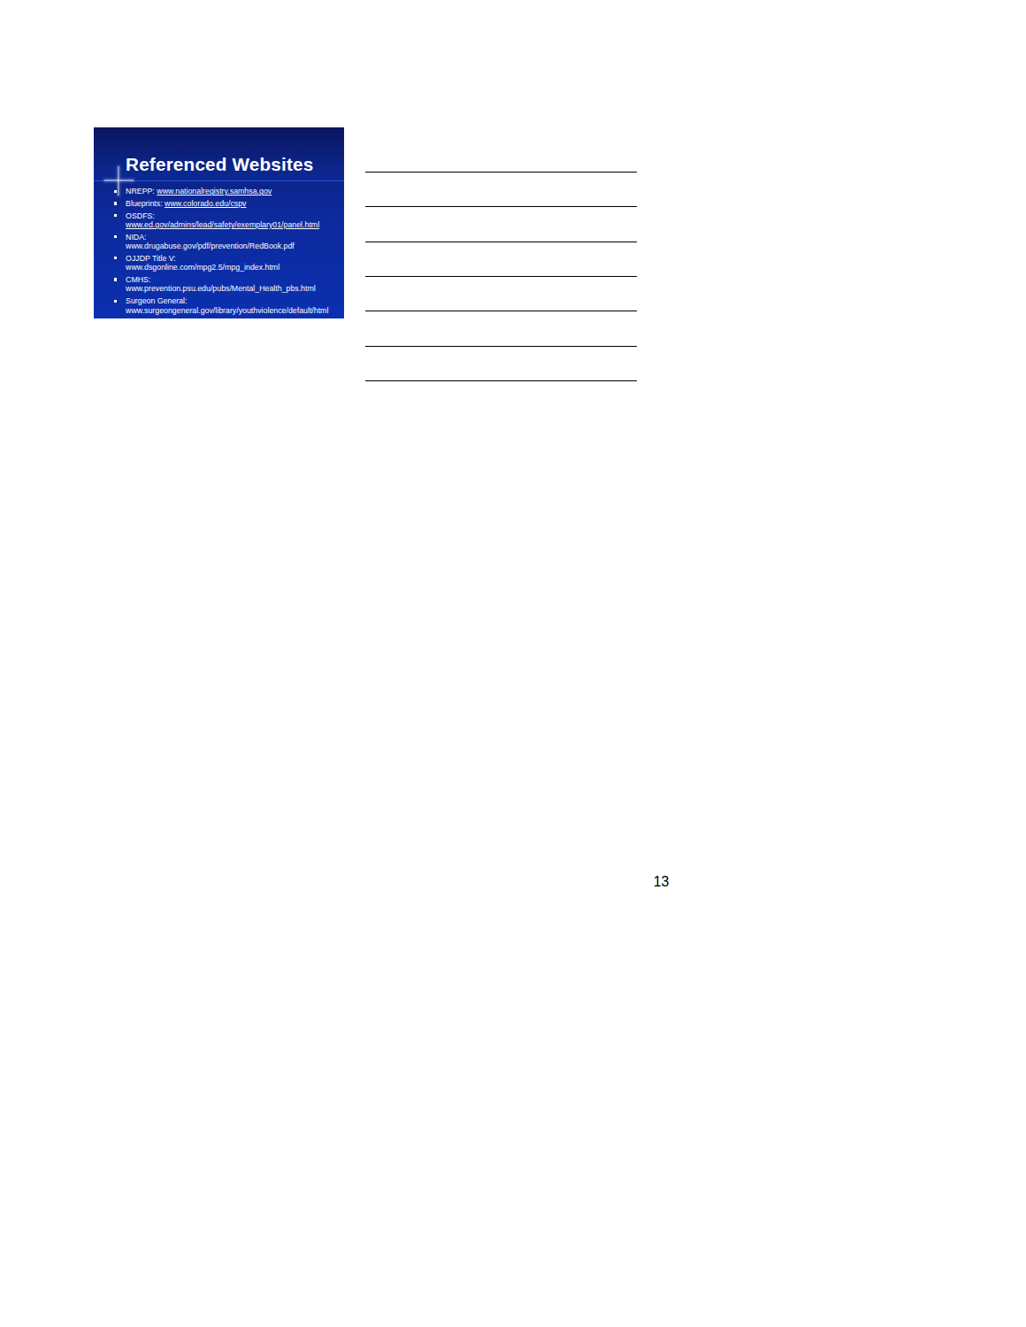Referenced Websites
NREPP: www.nationalregistry.samhsa.gov
Blueprints: www.colorado.edu/cspv
OSDFS:
www.ed.gov/admins/lead/safety/exemplary01/panel.html
NIDA:
www.drugabuse.gov/pdf/prevention/RedBook.pdf
OJJDP Title V:
www.dsgonline.com/mpg2.5/mpg_index.html
CMHS:
www.prevention.psu.edu/pubs/Mental_Health_pbs.html
Surgeon General:
www.surgeongeneral.gov/library/youthviolence/default/html
13